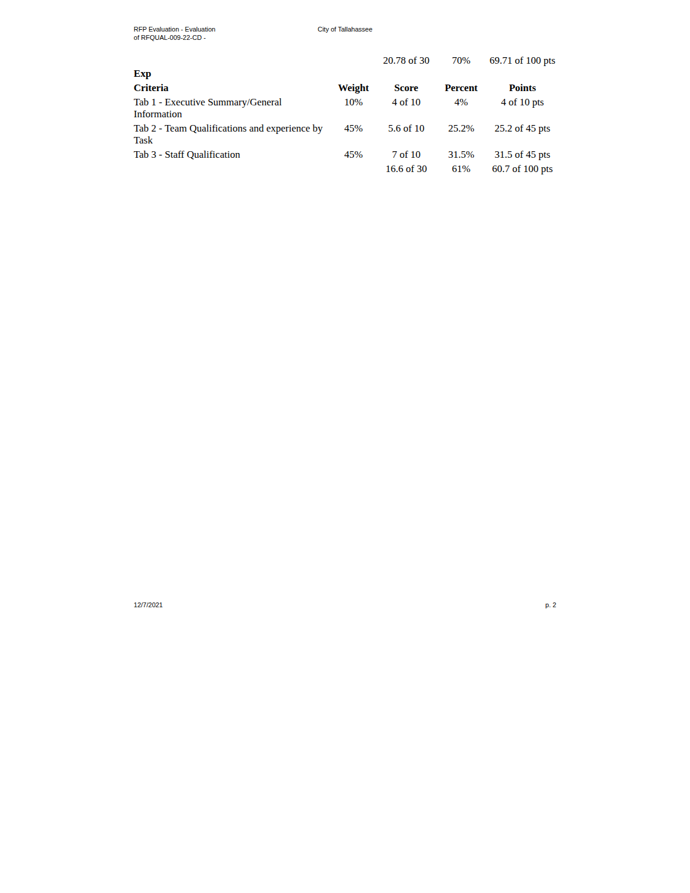RFP Evaluation - Evaluation
of RFQUAL-009-22-CD -
City of Tallahassee
| | | 20.78 of 30 | 70% | 69.71 of 100 pts |
Exp
| Criteria | Weight | Score | Percent | Points |
| Tab 1 - Executive Summary/General Information | 10% | 4 of 10 | 4% | 4 of 10 pts |
| Tab 2 - Team Qualifications and experience by Task | 45% | 5.6 of 10 | 25.2% | 25.2 of 45 pts |
| Tab 3 - Staff Qualification | 45% | 7 of 10 | 31.5% | 31.5 of 45 pts |
| | | 16.6 of 30 | 61% | 60.7 of 100 pts |
12/7/2021 p. 2